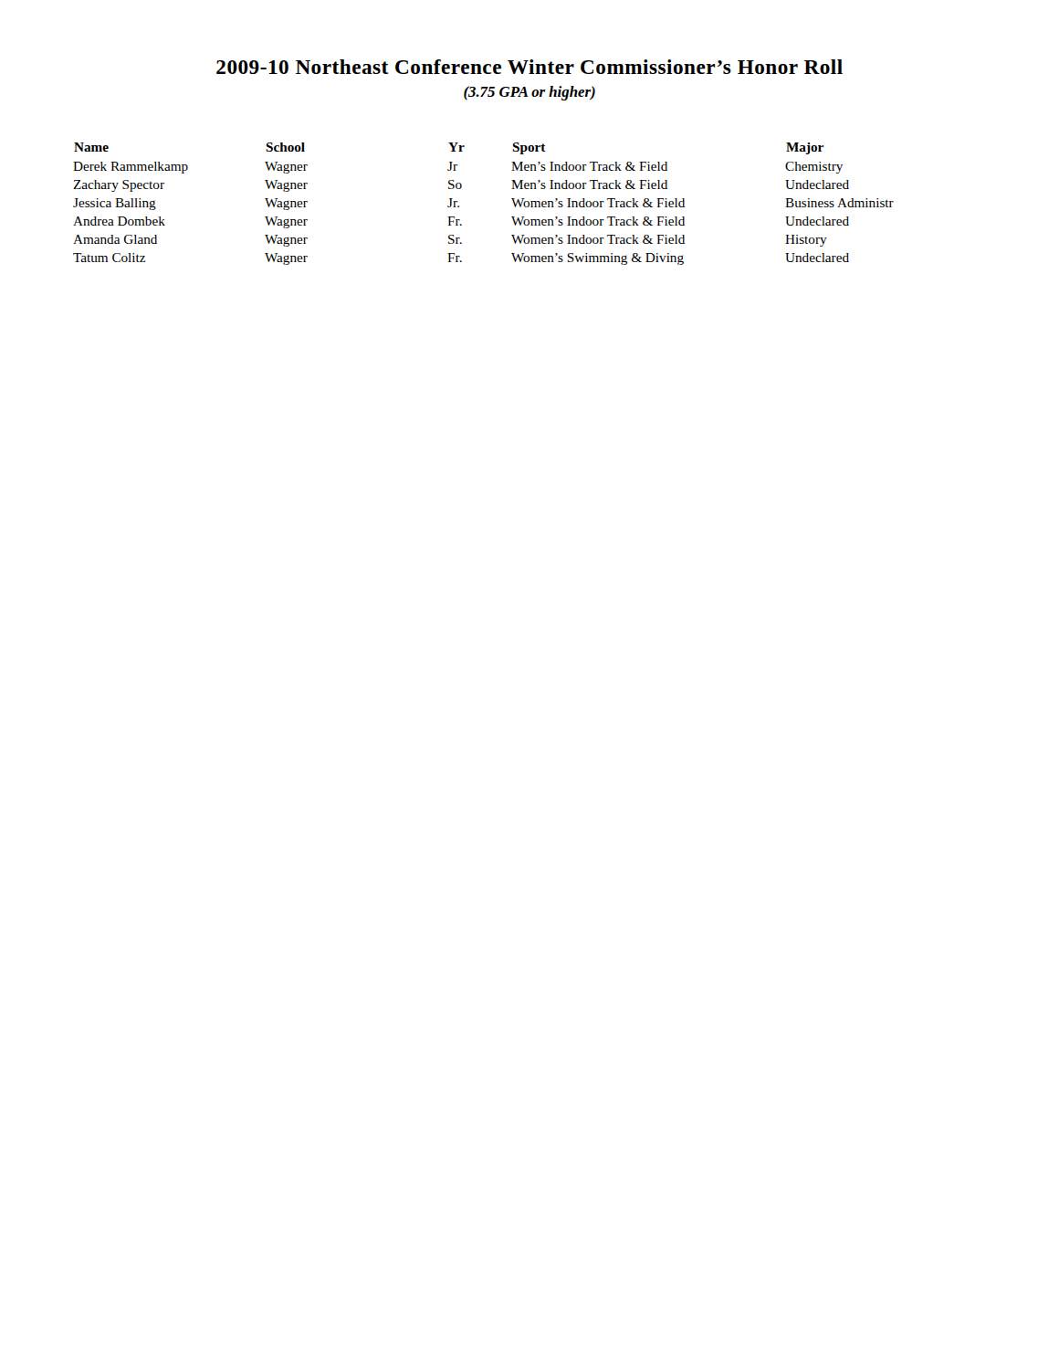2009-10 Northeast Conference Winter Commissioner’s Honor Roll
(3.75 GPA or higher)
| Name | School | Yr | Sport | Major |
| --- | --- | --- | --- | --- |
| Derek Rammelkamp | Wagner | Jr | Men’s Indoor Track & Field | Chemistry |
| Zachary Spector | Wagner | So | Men’s Indoor Track & Field | Undeclared |
| Jessica Balling | Wagner | Jr. | Women’s Indoor Track & Field | Business Administr |
| Andrea Dombek | Wagner | Fr. | Women’s Indoor Track & Field | Undeclared |
| Amanda Gland | Wagner | Sr. | Women’s Indoor Track & Field | History |
| Tatum Colitz | Wagner | Fr. | Women’s Swimming & Diving | Undeclared |